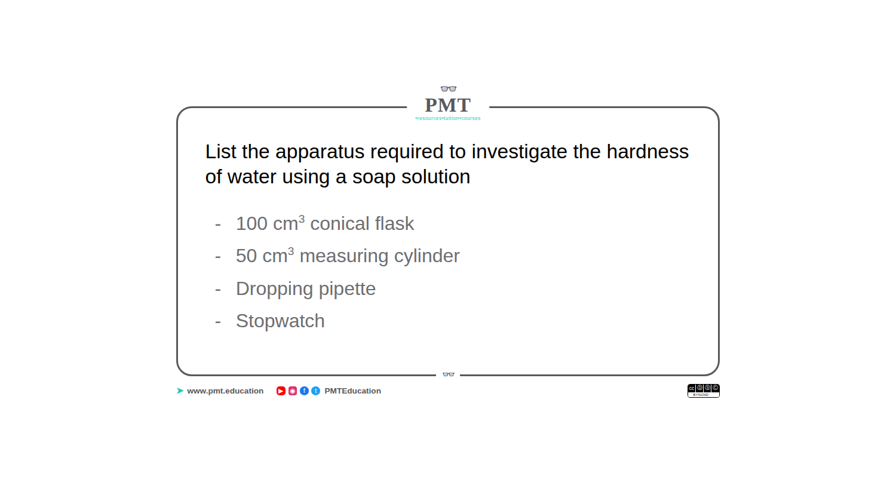👓
PMT
•resources•tuition•courses
List the apparatus required to investigate the hardness of water using a soap solution
100 cm3 conical flask
50 cm3 measuring cylinder
Dropping pipette
Stopwatch
👓
➤ www.pmt.education
▶ ◉ f t PMTEducation
cc
Ⓓ
Ⓢ
Ⓒ
BY NC ND